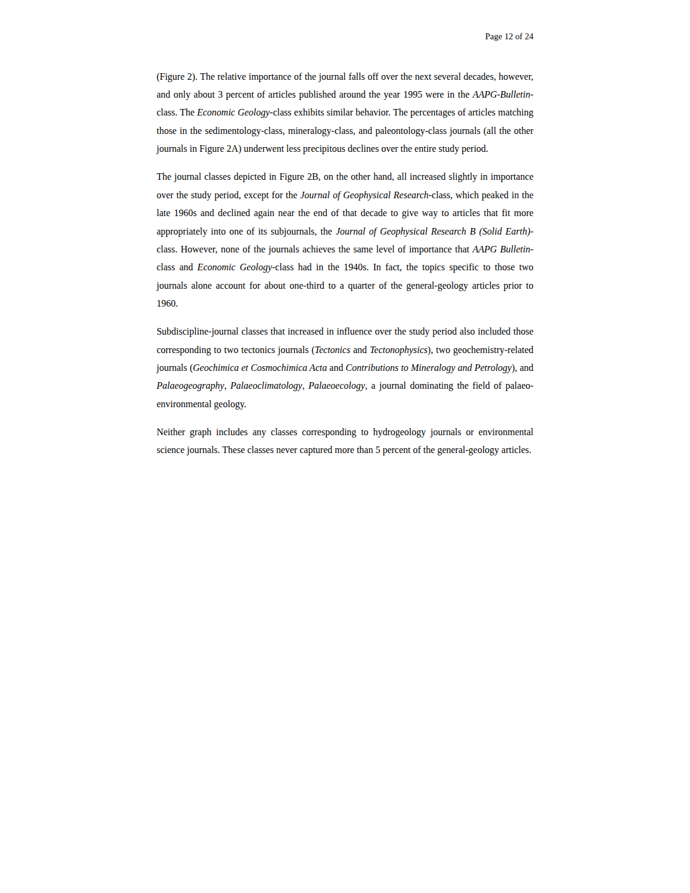Page 12 of 24
(Figure 2). The relative importance of the journal falls off over the next several decades, however, and only about 3 percent of articles published around the year 1995 were in the AAPG-Bulletin-class. The Economic Geology-class exhibits similar behavior. The percentages of articles matching those in the sedimentology-class, mineralogy-class, and paleontology-class journals (all the other journals in Figure 2A) underwent less precipitous declines over the entire study period.
The journal classes depicted in Figure 2B, on the other hand, all increased slightly in importance over the study period, except for the Journal of Geophysical Research-class, which peaked in the late 1960s and declined again near the end of that decade to give way to articles that fit more appropriately into one of its subjournals, the Journal of Geophysical Research B (Solid Earth)-class. However, none of the journals achieves the same level of importance that AAPG Bulletin-class and Economic Geology-class had in the 1940s. In fact, the topics specific to those two journals alone account for about one-third to a quarter of the general-geology articles prior to 1960.
Subdiscipline-journal classes that increased in influence over the study period also included those corresponding to two tectonics journals (Tectonics and Tectonophysics), two geochemistry-related journals (Geochimica et Cosmochimica Acta and Contributions to Mineralogy and Petrology), and Palaeogeography, Palaeoclimatology, Palaeoecology, a journal dominating the field of palaeo-environmental geology.
Neither graph includes any classes corresponding to hydrogeology journals or environmental science journals. These classes never captured more than 5 percent of the general-geology articles.